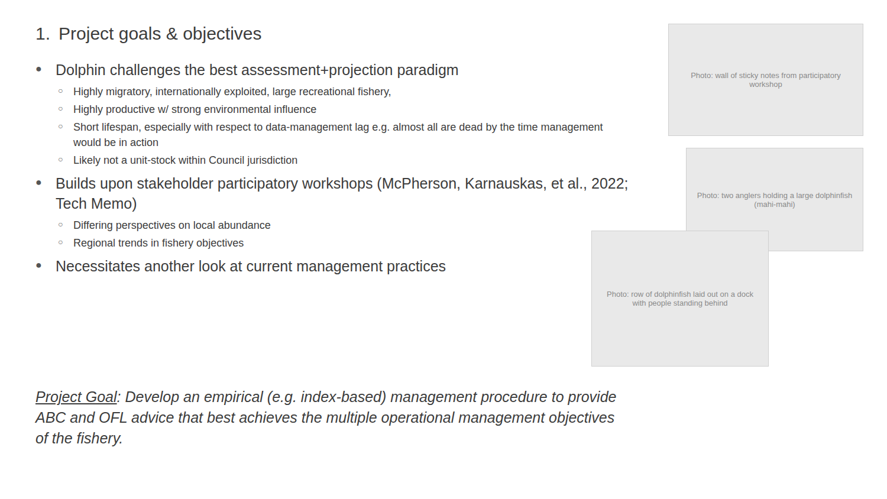1. Project goals & objectives
Dolphin challenges the best assessment+projection paradigm
Highly migratory, internationally exploited, large recreational fishery,
Highly productive w/ strong environmental influence
Short lifespan, especially with respect to data-management lag e.g. almost all are dead by the time management would be in action
Likely not a unit-stock within Council jurisdiction
Builds upon stakeholder participatory workshops (McPherson, Karnauskas, et al., 2022; Tech Memo)
Differing perspectives on local abundance
Regional trends in fishery objectives
Necessitates another look at current management practices
Project Goal: Develop an empirical (e.g. index-based) management procedure to provide ABC and OFL advice that best achieves the multiple operational management objectives of the fishery.
Photo: wall of sticky notes from participatory workshop
Photo: two anglers holding a large dolphinfish (mahi-mahi)
Photo: row of dolphinfish laid out on a dock with people standing behind